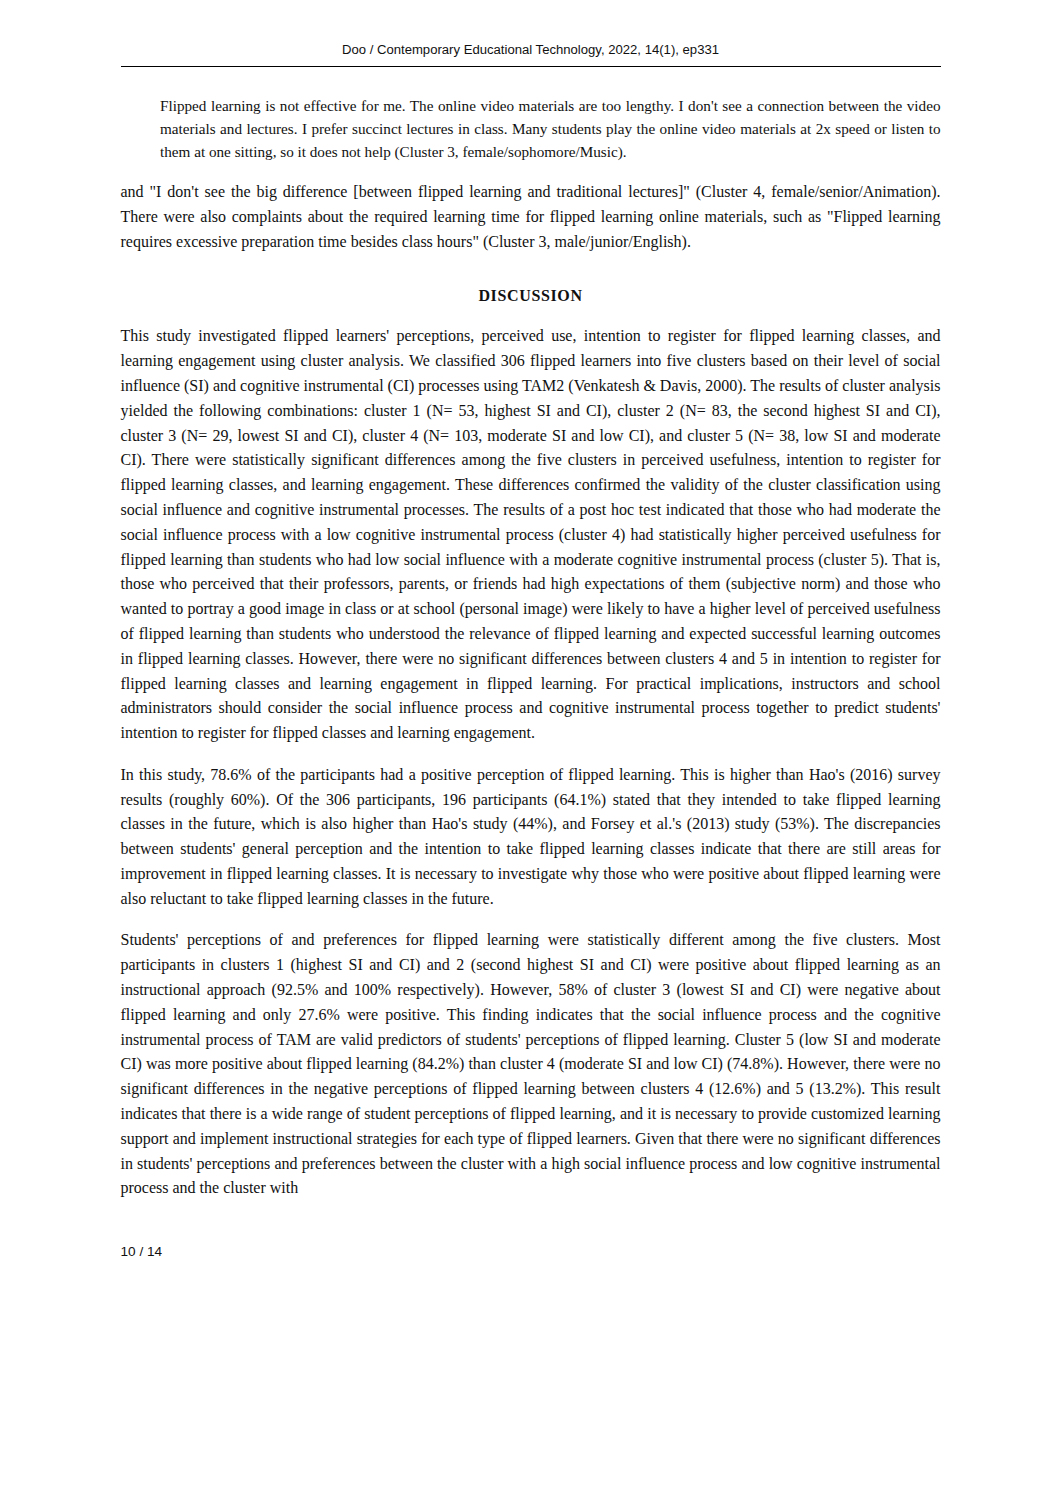Doo / Contemporary Educational Technology, 2022, 14(1), ep331
Flipped learning is not effective for me. The online video materials are too lengthy. I don't see a connection between the video materials and lectures. I prefer succinct lectures in class. Many students play the online video materials at 2x speed or listen to them at one sitting, so it does not help (Cluster 3, female/sophomore/Music).
and "I don't see the big difference [between flipped learning and traditional lectures]" (Cluster 4, female/senior/Animation). There were also complaints about the required learning time for flipped learning online materials, such as "Flipped learning requires excessive preparation time besides class hours" (Cluster 3, male/junior/English).
DISCUSSION
This study investigated flipped learners' perceptions, perceived use, intention to register for flipped learning classes, and learning engagement using cluster analysis. We classified 306 flipped learners into five clusters based on their level of social influence (SI) and cognitive instrumental (CI) processes using TAM2 (Venkatesh & Davis, 2000). The results of cluster analysis yielded the following combinations: cluster 1 (N= 53, highest SI and CI), cluster 2 (N= 83, the second highest SI and CI), cluster 3 (N= 29, lowest SI and CI), cluster 4 (N= 103, moderate SI and low CI), and cluster 5 (N= 38, low SI and moderate CI). There were statistically significant differences among the five clusters in perceived usefulness, intention to register for flipped learning classes, and learning engagement. These differences confirmed the validity of the cluster classification using social influence and cognitive instrumental processes. The results of a post hoc test indicated that those who had moderate the social influence process with a low cognitive instrumental process (cluster 4) had statistically higher perceived usefulness for flipped learning than students who had low social influence with a moderate cognitive instrumental process (cluster 5). That is, those who perceived that their professors, parents, or friends had high expectations of them (subjective norm) and those who wanted to portray a good image in class or at school (personal image) were likely to have a higher level of perceived usefulness of flipped learning than students who understood the relevance of flipped learning and expected successful learning outcomes in flipped learning classes. However, there were no significant differences between clusters 4 and 5 in intention to register for flipped learning classes and learning engagement in flipped learning. For practical implications, instructors and school administrators should consider the social influence process and cognitive instrumental process together to predict students' intention to register for flipped classes and learning engagement.
In this study, 78.6% of the participants had a positive perception of flipped learning. This is higher than Hao's (2016) survey results (roughly 60%). Of the 306 participants, 196 participants (64.1%) stated that they intended to take flipped learning classes in the future, which is also higher than Hao's study (44%), and Forsey et al.'s (2013) study (53%). The discrepancies between students' general perception and the intention to take flipped learning classes indicate that there are still areas for improvement in flipped learning classes. It is necessary to investigate why those who were positive about flipped learning were also reluctant to take flipped learning classes in the future.
Students' perceptions of and preferences for flipped learning were statistically different among the five clusters. Most participants in clusters 1 (highest SI and CI) and 2 (second highest SI and CI) were positive about flipped learning as an instructional approach (92.5% and 100% respectively). However, 58% of cluster 3 (lowest SI and CI) were negative about flipped learning and only 27.6% were positive. This finding indicates that the social influence process and the cognitive instrumental process of TAM are valid predictors of students' perceptions of flipped learning. Cluster 5 (low SI and moderate CI) was more positive about flipped learning (84.2%) than cluster 4 (moderate SI and low CI) (74.8%). However, there were no significant differences in the negative perceptions of flipped learning between clusters 4 (12.6%) and 5 (13.2%). This result indicates that there is a wide range of student perceptions of flipped learning, and it is necessary to provide customized learning support and implement instructional strategies for each type of flipped learners. Given that there were no significant differences in students' perceptions and preferences between the cluster with a high social influence process and low cognitive instrumental process and the cluster with
10 / 14